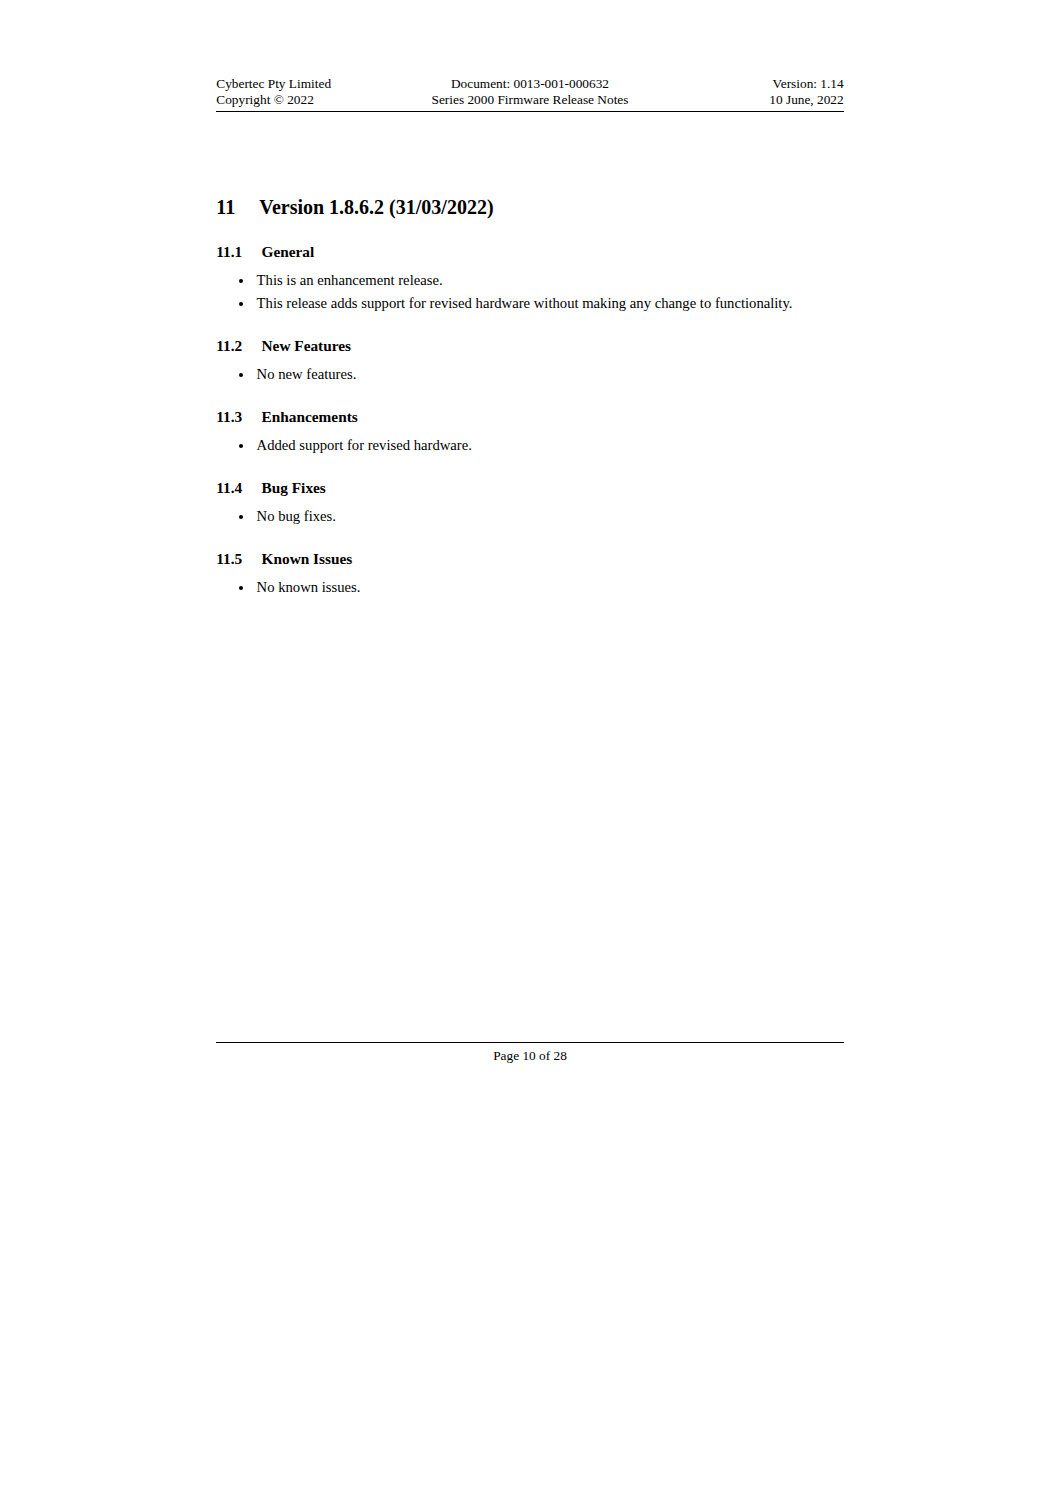| Cybertec Pty Limited | Document: 0013-001-000632 | Version: 1.14 |
| Copyright © 2022 | Series 2000 Firmware Release Notes | 10 June, 2022 |
11 Version 1.8.6.2 (31/03/2022)
11.1 General
This is an enhancement release.
This release adds support for revised hardware without making any change to functionality.
11.2 New Features
No new features.
11.3 Enhancements
Added support for revised hardware.
11.4 Bug Fixes
No bug fixes.
11.5 Known Issues
No known issues.
Page 10 of 28